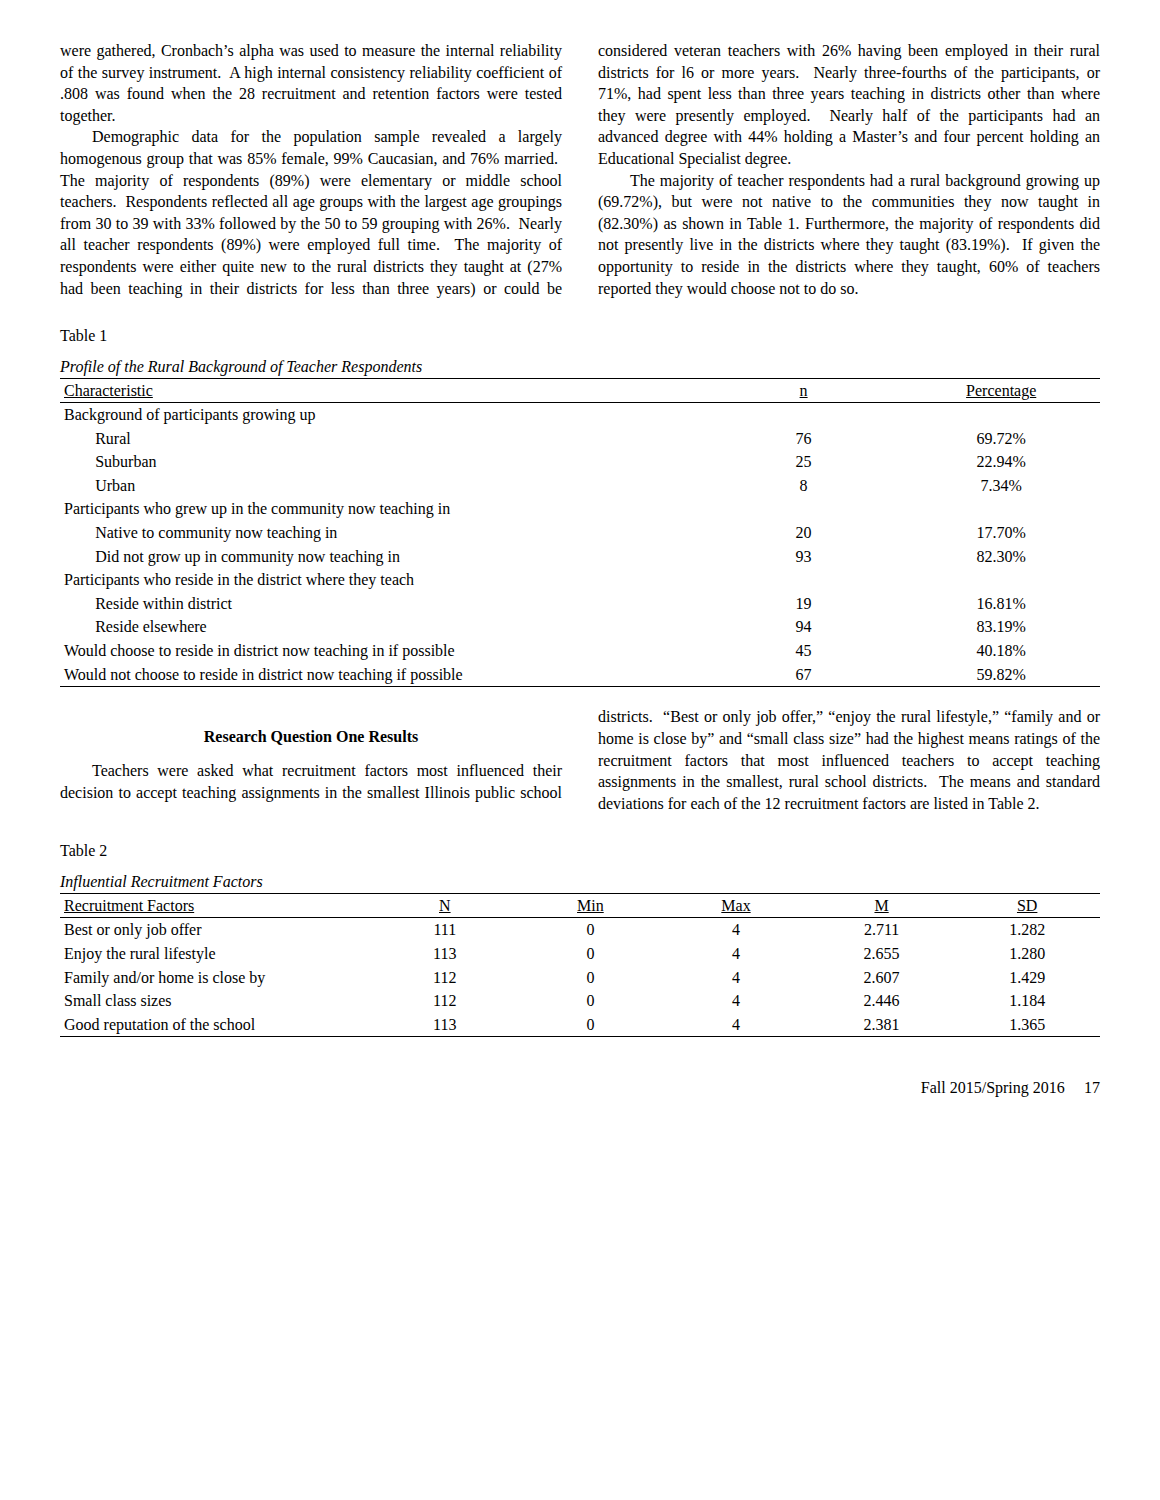were gathered, Cronbach’s alpha was used to measure the internal reliability of the survey instrument. A high internal consistency reliability coefficient of .808 was found when the 28 recruitment and retention factors were tested together.
Demographic data for the population sample revealed a largely homogenous group that was 85% female, 99% Caucasian, and 76% married. The majority of respondents (89%) were elementary or middle school teachers. Respondents reflected all age groups with the largest age groupings from 30 to 39 with 33% followed by the 50 to 59 grouping with 26%. Nearly all teacher respondents (89%) were employed full time. The majority of respondents were either quite new to the rural districts they taught at (27% had been teaching in their districts for less than three years) or could be considered veteran teachers with 26% having been employed in their rural districts for l6 or more years. Nearly three-fourths of the participants, or 71%, had spent less than three years teaching in districts other than where they were presently employed. Nearly half of the participants had an advanced degree with 44% holding a Master’s and four percent holding an Educational Specialist degree.
The majority of teacher respondents had a rural background growing up (69.72%), but were not native to the communities they now taught in (82.30%) as shown in Table 1. Furthermore, the majority of respondents did not presently live in the districts where they taught (83.19%). If given the opportunity to reside in the districts where they taught, 60% of teachers reported they would choose not to do so.
Table 1
Profile of the Rural Background of Teacher Respondents
| Characteristic | n | Percentage |
| --- | --- | --- |
| Background of participants growing up | | |
| Rural | 76 | 69.72% |
| Suburban | 25 | 22.94% |
| Urban | 8 | 7.34% |
| Participants who grew up in the community now teaching in | | |
| Native to community now teaching in | 20 | 17.70% |
| Did not grow up in community now teaching in | 93 | 82.30% |
| Participants who reside in the district where they teach | | |
| Reside within district | 19 | 16.81% |
| Reside elsewhere | 94 | 83.19% |
| Would choose to reside in district now teaching in if possible | 45 | 40.18% |
| Would not choose to reside in district now teaching if possible | 67 | 59.82% |
Research Question One Results
Teachers were asked what recruitment factors most influenced their decision to accept teaching assignments in the smallest Illinois public school districts. “Best or only job offer,” “enjoy the rural lifestyle,” “family and or home is close by” and “small class size” had the highest means ratings of the recruitment factors that most influenced teachers to accept teaching assignments in the smallest, rural school districts. The means and standard deviations for each of the 12 recruitment factors are listed in Table 2.
Table 2
Influential Recruitment Factors
| Recruitment Factors | N | Min | Max | M | SD |
| --- | --- | --- | --- | --- | --- |
| Best or only job offer | 111 | 0 | 4 | 2.711 | 1.282 |
| Enjoy the rural lifestyle | 113 | 0 | 4 | 2.655 | 1.280 |
| Family and/or home is close by | 112 | 0 | 4 | 2.607 | 1.429 |
| Small class sizes | 112 | 0 | 4 | 2.446 | 1.184 |
| Good reputation of the school | 113 | 0 | 4 | 2.381 | 1.365 |
Fall 2015/Spring 201617